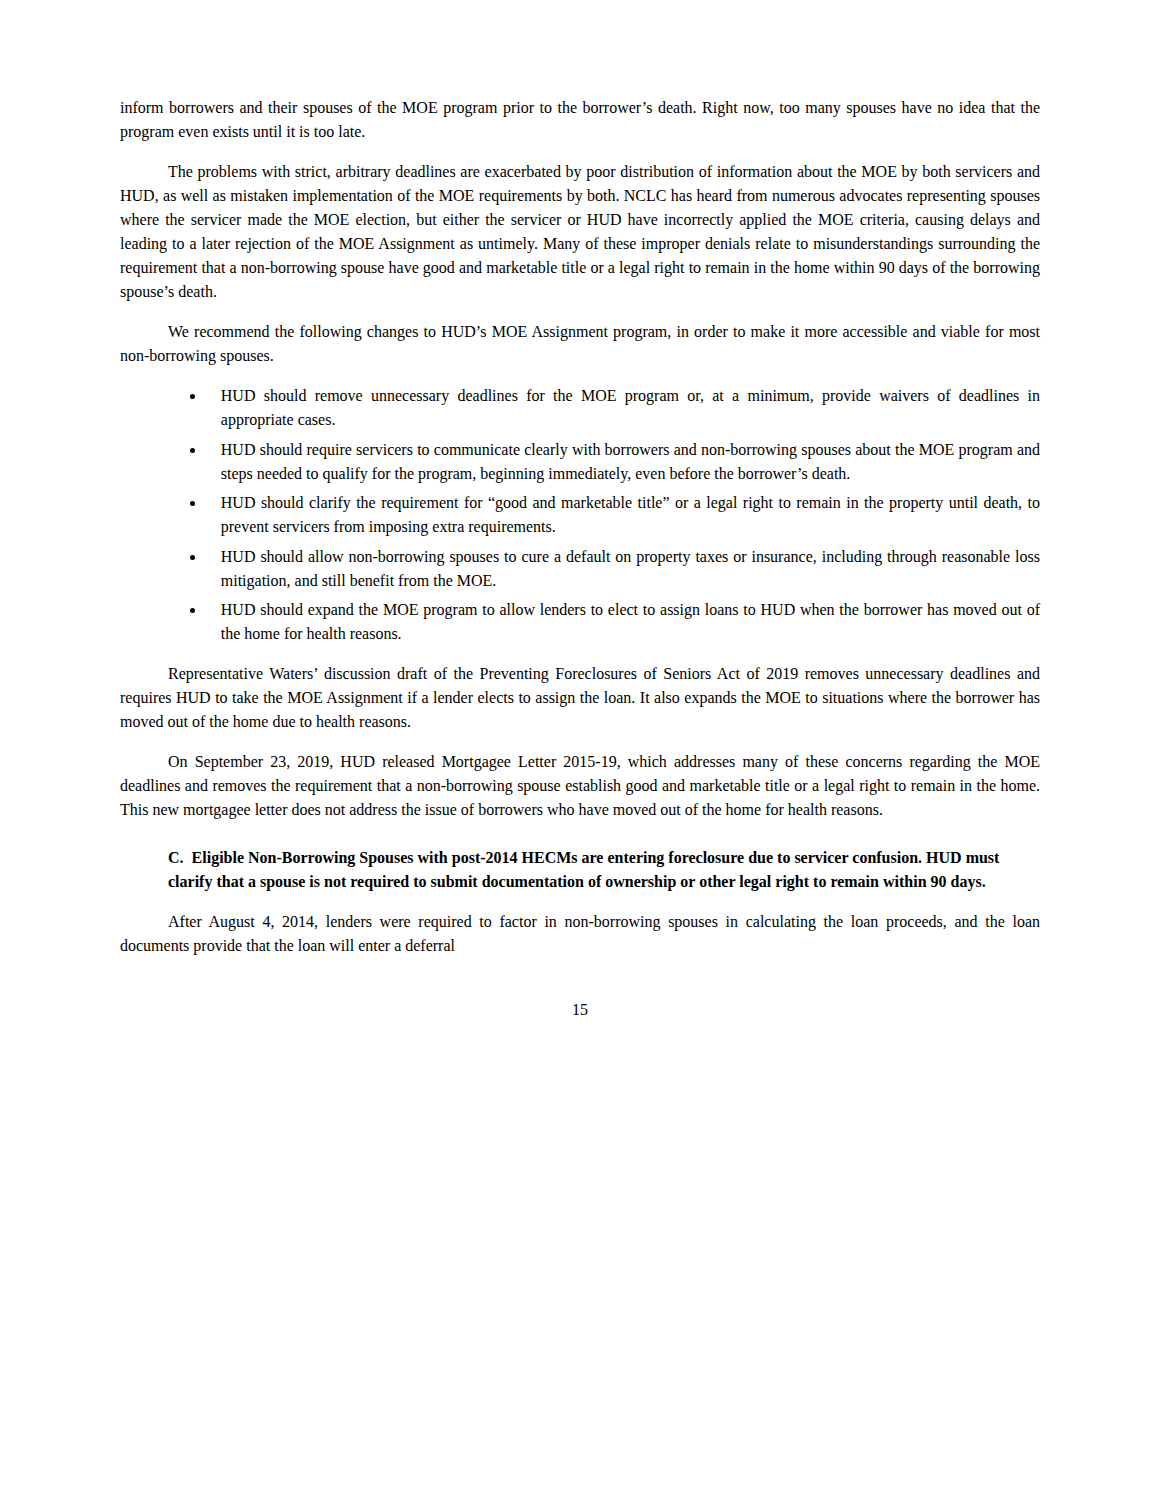inform borrowers and their spouses of the MOE program prior to the borrower’s death. Right now, too many spouses have no idea that the program even exists until it is too late.
The problems with strict, arbitrary deadlines are exacerbated by poor distribution of information about the MOE by both servicers and HUD, as well as mistaken implementation of the MOE requirements by both. NCLC has heard from numerous advocates representing spouses where the servicer made the MOE election, but either the servicer or HUD have incorrectly applied the MOE criteria, causing delays and leading to a later rejection of the MOE Assignment as untimely. Many of these improper denials relate to misunderstandings surrounding the requirement that a non-borrowing spouse have good and marketable title or a legal right to remain in the home within 90 days of the borrowing spouse’s death.
We recommend the following changes to HUD’s MOE Assignment program, in order to make it more accessible and viable for most non-borrowing spouses.
HUD should remove unnecessary deadlines for the MOE program or, at a minimum, provide waivers of deadlines in appropriate cases.
HUD should require servicers to communicate clearly with borrowers and non-borrowing spouses about the MOE program and steps needed to qualify for the program, beginning immediately, even before the borrower’s death.
HUD should clarify the requirement for “good and marketable title” or a legal right to remain in the property until death, to prevent servicers from imposing extra requirements.
HUD should allow non-borrowing spouses to cure a default on property taxes or insurance, including through reasonable loss mitigation, and still benefit from the MOE.
HUD should expand the MOE program to allow lenders to elect to assign loans to HUD when the borrower has moved out of the home for health reasons.
Representative Waters’ discussion draft of the Preventing Foreclosures of Seniors Act of 2019 removes unnecessary deadlines and requires HUD to take the MOE Assignment if a lender elects to assign the loan. It also expands the MOE to situations where the borrower has moved out of the home due to health reasons.
On September 23, 2019, HUD released Mortgagee Letter 2015-19, which addresses many of these concerns regarding the MOE deadlines and removes the requirement that a non-borrowing spouse establish good and marketable title or a legal right to remain in the home. This new mortgagee letter does not address the issue of borrowers who have moved out of the home for health reasons.
C. Eligible Non-Borrowing Spouses with post-2014 HECMs are entering foreclosure due to servicer confusion. HUD must clarify that a spouse is not required to submit documentation of ownership or other legal right to remain within 90 days.
After August 4, 2014, lenders were required to factor in non-borrowing spouses in calculating the loan proceeds, and the loan documents provide that the loan will enter a deferral
15